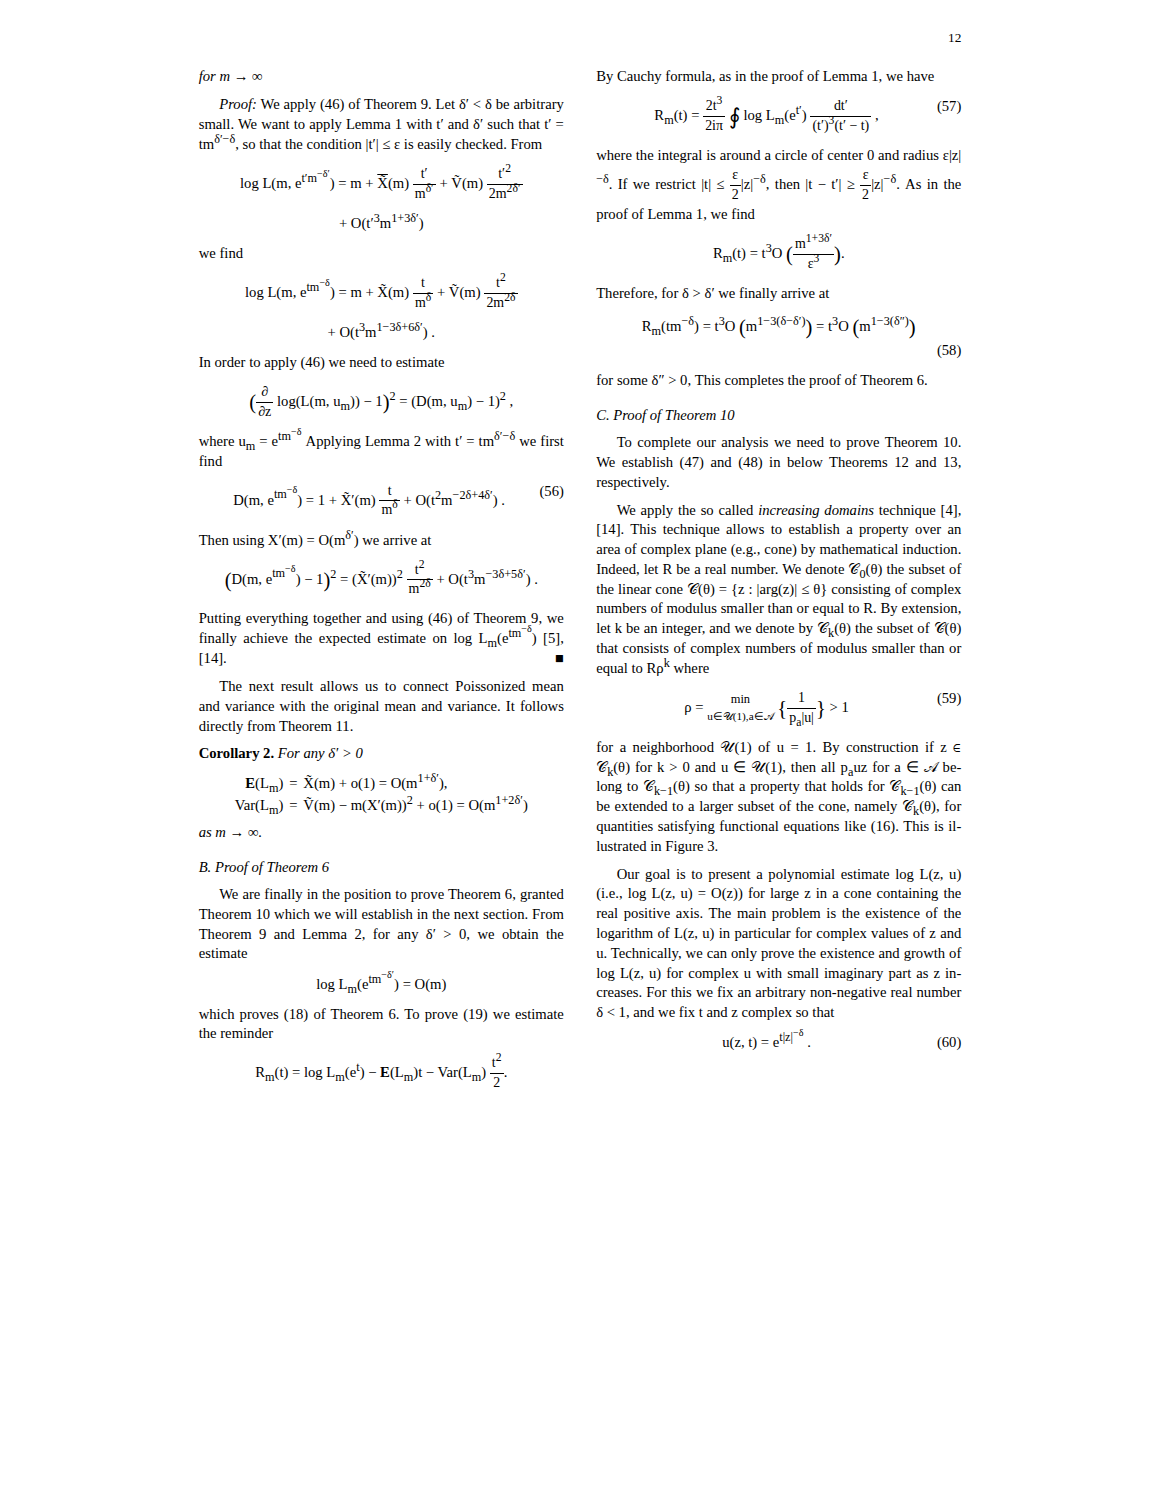12
for m → ∞
Proof: We apply (46) of Theorem 9. Let δ′ < δ be arbitrary small. We want to apply Lemma 1 with t′ and δ′ such that t′ = tmδ′−δ, so that the condition |t′| ≤ ε is easily checked. From
log L(m, et′m−δ′) = m + X̃(m) t′mδ′ + Ṽ(m) t′22m2δ′
+ O(t′3m1+3δ′)
we find
log L(m, etm−δ) = m + X̃(m) tmδ + Ṽ(m) t22m2δ
+ O(t3m1−3δ+6δ′) .
In order to apply (46) we need to estimate
(∂∂z log(L(m, um)) − 1)2 = (D(m, um) − 1)2 ,
where um = etm−δ Applying Lemma 2 with t′ = tmδ′−δ we first find
D(m, etm−δ) = 1 + X̃′(m) tmδ + O(t2m−2δ+4δ′) . (56)
Then using X′(m) = O(mδ′) we arrive at
(D(m, etm−δ) − 1)2 = (X̃′(m))2 t2 m2δ + O(t3m−3δ+5δ′) .
Putting everything together and using (46) of Theorem 9, we finally achieve the expected estimate on log Lm(etm−δ) [5], [14]. ■
The next result allows us to connect Poissonized mean and variance with the original mean and variance. It follows directly from Theorem 11.
Corollary 2. For any δ′ > 0
| E (L m ) | = | X̃(m) + o(1) = O(m 1+δ′ ), |
| Var(L m ) | = | Ṽ(m) − m(X′(m)) 2 + o(1) = O(m 1+2δ′ ) |
as m → ∞.
B. Proof of Theorem 6
We are finally in the position to prove Theorem 6, granted Theorem 10 which we will establish in the next section. From Theorem 9 and Lemma 2, for any δ′ > 0, we obtain the estimate
log Lm(etm−δ′) = O(m)
which proves (18) of Theorem 6. To prove (19) we estimate the reminder
Rm(t) = log Lm(et) − E(Lm)t − Var(Lm) t22.
By Cauchy formula, as in the proof of Lemma 1, we have
Rm(t) = 2t32iπ ∮ log Lm(et′) dt′(t′)3(t′ − t) , (57)
where the integral is around a circle of center 0 and radius ε|z|−δ. If we restrict |t| ≤ ε 2|z|−δ, then |t − t′| ≥ ε 2|z|−δ. As in the proof of Lemma 1, we find
Rm(t) = t3O (m1+3δ′ε3).
Therefore, for δ > δ′ we finally arrive at
Rm(tm−δ) = t3O (m1−3(δ−δ′)) = t3O (m1−3(δ″))
(58)
for some δ″ > 0, This completes the proof of Theorem 6.
C. Proof of Theorem 10
To complete our analysis we need to prove Theorem 10. We establish (47) and (48) in below Theorems 12 and 13, respectively.
We apply the so called increasing domains technique [4], [14]. This technique allows to establish a property over an area of complex plane (e.g., cone) by mathematical induction. Indeed, let R be a real number. We denote 𝒞0(θ) the subset of the linear cone 𝒞(θ) = {z : |arg(z)| ≤ θ} consisting of complex numbers of modulus smaller than or equal to R. By extension, let k be an integer, and we denote by 𝒞k(θ) the subset of 𝒞(θ) that consists of complex numbers of modulus smaller than or equal to Rρk where
ρ = min
u∈𝒰(1),a∈𝒜 {1 pa|u|} > 1 (59)
for a neighborhood 𝒰(1) of u = 1. By construction if z ∈ 𝒞k(θ) for k > 0 and u ∈ 𝒰(1), then all pauz for a ∈ 𝒜 belong to 𝒞k−1(θ) so that a property that holds for 𝒞k−1(θ) can be extended to a larger subset of the cone, namely 𝒞k(θ), for quantities satisfying functional equations like (16). This is illustrated in Figure 3.
Our goal is to present a polynomial estimate log L(z, u) (i.e., log L(z, u) = O(z)) for large z in a cone containing the real positive axis. The main problem is the existence of the logarithm of L(z, u) in particular for complex values of z and u. Technically, we can only prove the existence and growth of log L(z, u) for complex u with small imaginary part as z increases. For this we fix an arbitrary non-negative real number δ < 1, and we fix t and z complex so that
u(z, t) = et|z|−δ . (60)